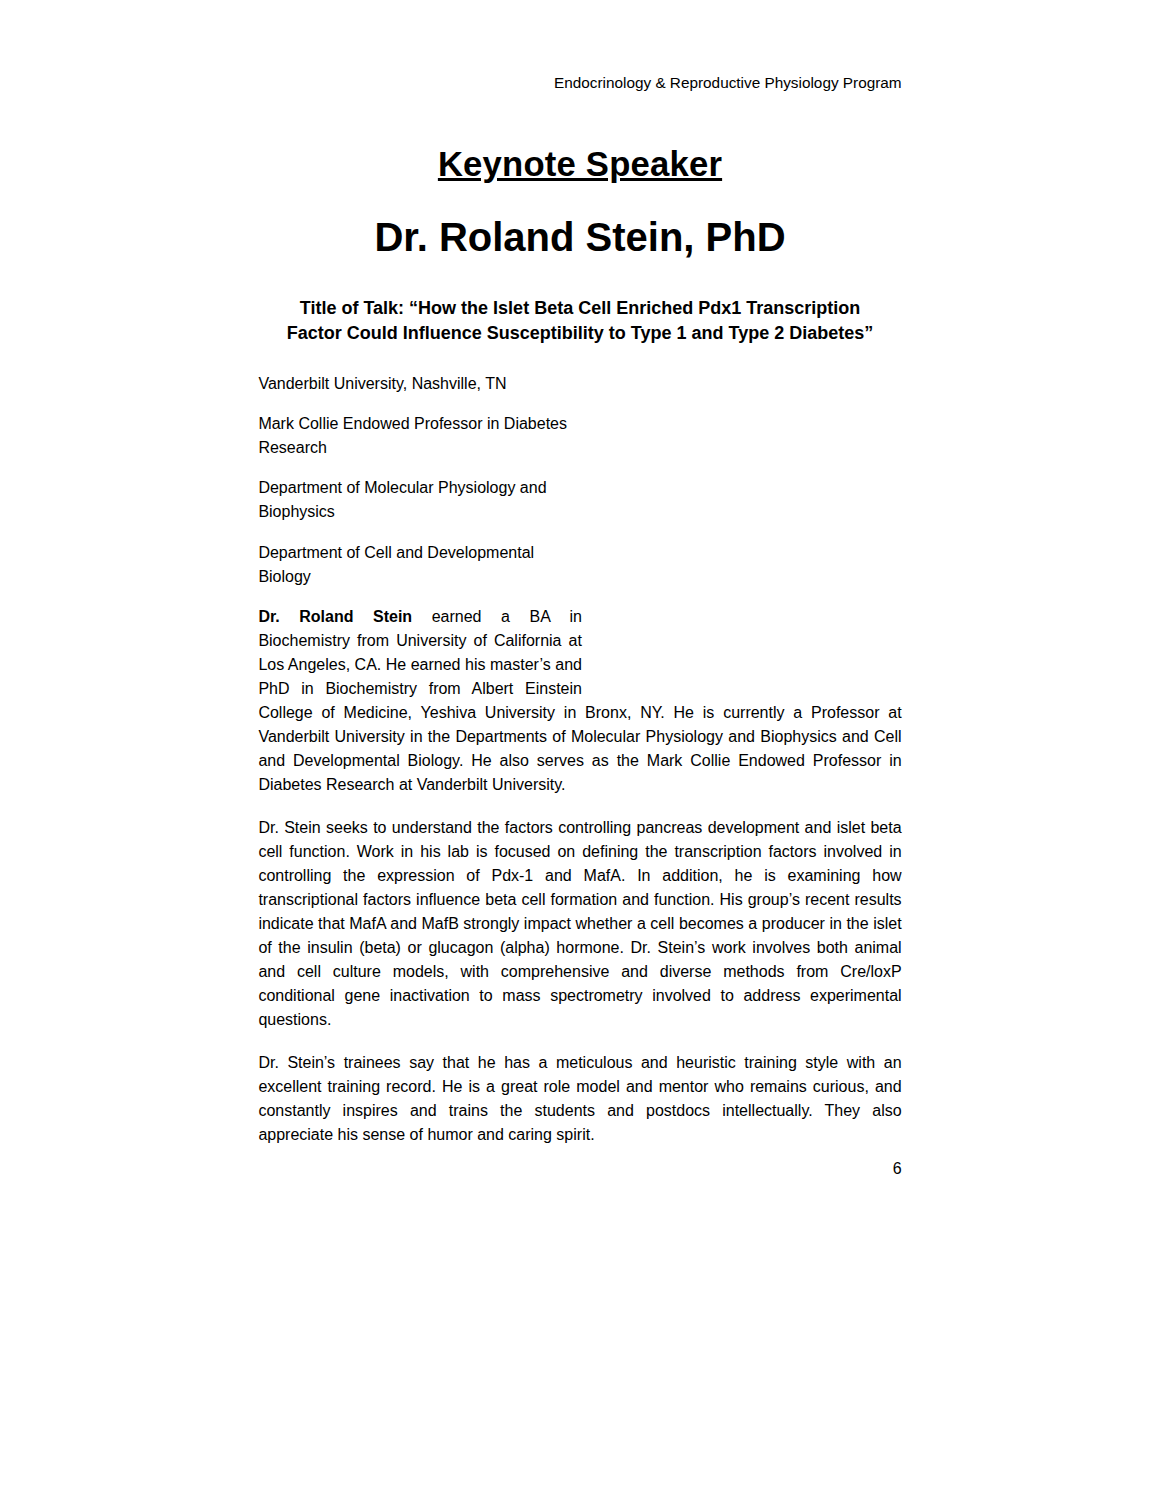Endocrinology & Reproductive Physiology Program
Keynote Speaker
Dr. Roland Stein, PhD
Title of Talk: “How the Islet Beta Cell Enriched Pdx1 Transcription Factor Could Influence Susceptibility to Type 1 and Type 2 Diabetes”
Vanderbilt University, Nashville, TN
Mark Collie Endowed Professor in Diabetes Research
Department of Molecular Physiology and Biophysics
Department of Cell and Developmental Biology
Dr. Roland Stein earned a BA in Biochemistry from University of California at Los Angeles, CA. He earned his master’s and PhD in Biochemistry from Albert Einstein College of Medicine, Yeshiva University in Bronx, NY. He is currently a Professor at Vanderbilt University in the Departments of Molecular Physiology and Biophysics and Cell and Developmental Biology. He also serves as the Mark Collie Endowed Professor in Diabetes Research at Vanderbilt University.
Dr. Stein seeks to understand the factors controlling pancreas development and islet beta cell function. Work in his lab is focused on defining the transcription factors involved in controlling the expression of Pdx-1 and MafA. In addition, he is examining how transcriptional factors influence beta cell formation and function. His group’s recent results indicate that MafA and MafB strongly impact whether a cell becomes a producer in the islet of the insulin (beta) or glucagon (alpha) hormone. Dr. Stein’s work involves both animal and cell culture models, with comprehensive and diverse methods from Cre/loxP conditional gene inactivation to mass spectrometry involved to address experimental questions.
Dr. Stein’s trainees say that he has a meticulous and heuristic training style with an excellent training record. He is a great role model and mentor who remains curious, and constantly inspires and trains the students and postdocs intellectually. They also appreciate his sense of humor and caring spirit.
6